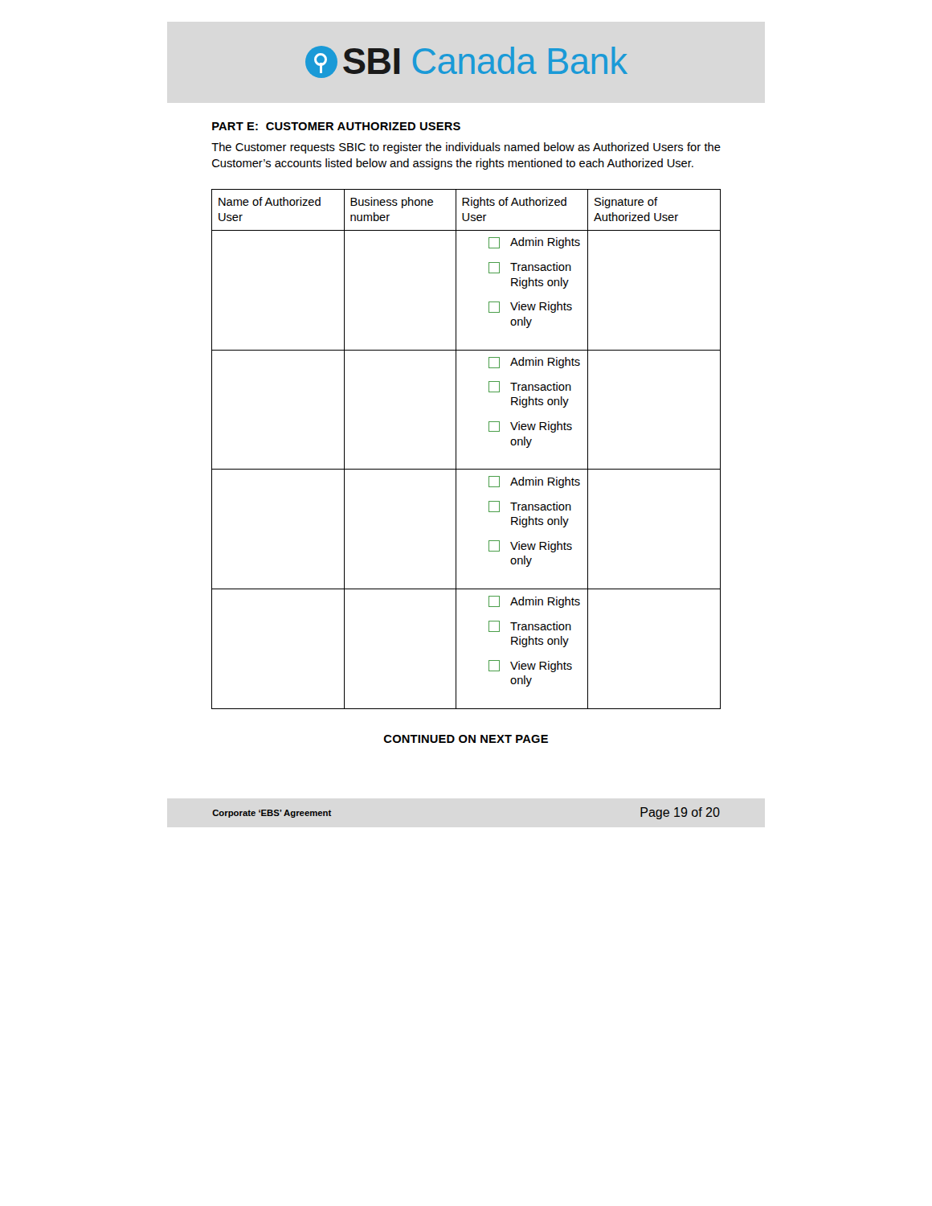SBI Canada Bank
PART E: CUSTOMER AUTHORIZED USERS
The Customer requests SBIC to register the individuals named below as Authorized Users for the Customer’s accounts listed below and assigns the rights mentioned to each Authorized User.
| Name of Authorized User | Business phone number | Rights of Authorized User | Signature of Authorized User |
| --- | --- | --- | --- |
| | | Admin Rights Transaction Rights only View Rights only | |
| | | Admin Rights Transaction Rights only View Rights only | |
| | | Admin Rights Transaction Rights only View Rights only | |
| | | Admin Rights Transaction Rights only View Rights only | |
CONTINUED ON NEXT PAGE
Corporate ‘EBS’ Agreement Page 19 of 20